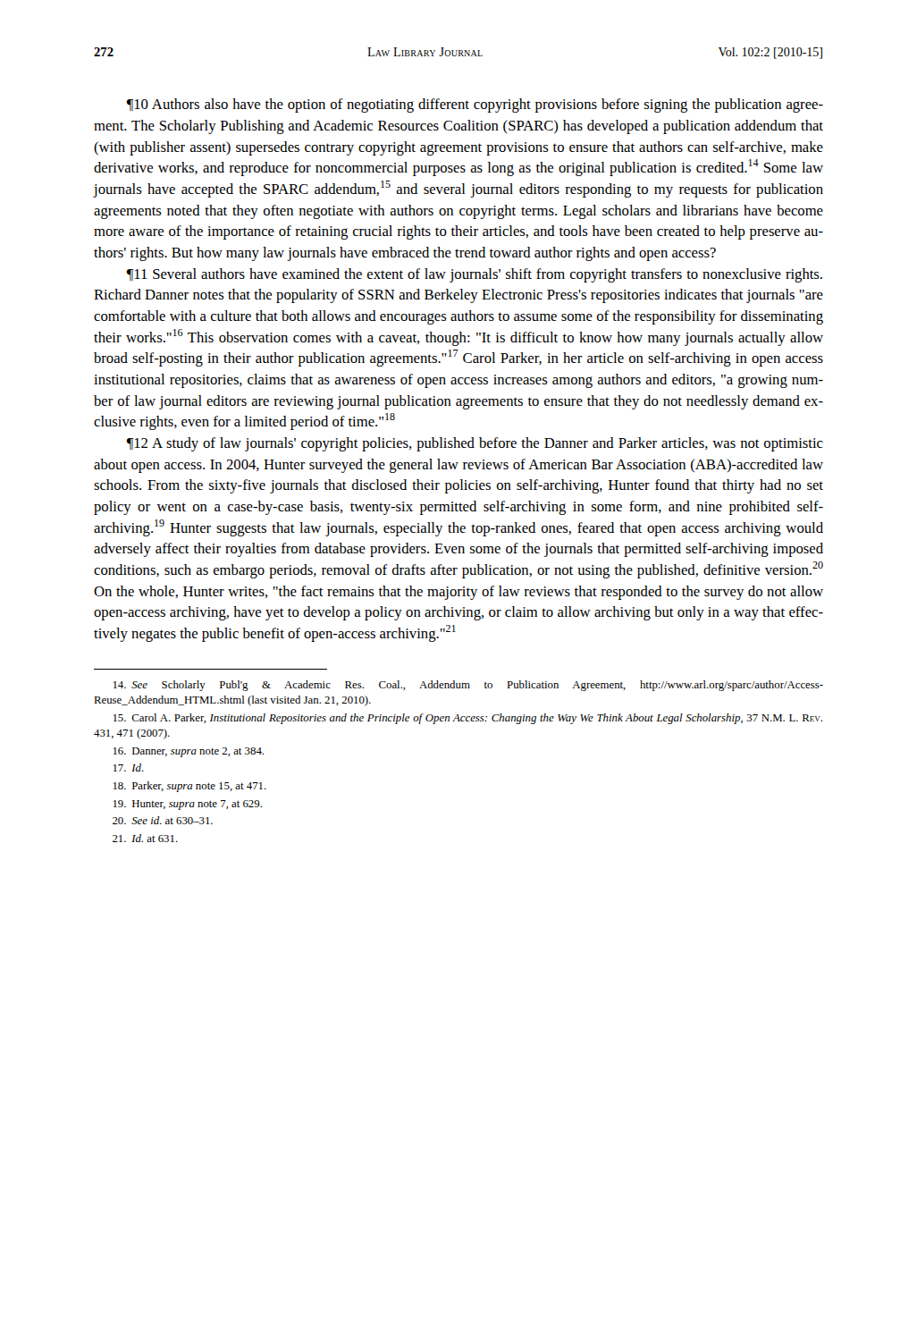272 Law Library Journal Vol. 102:2 [2010-15]
¶10 Authors also have the option of negotiating different copyright provisions before signing the publication agreement. The Scholarly Publishing and Academic Resources Coalition (SPARC) has developed a publication addendum that (with publisher assent) supersedes contrary copyright agreement provisions to ensure that authors can self-archive, make derivative works, and reproduce for noncommercial purposes as long as the original publication is credited.14 Some law journals have accepted the SPARC addendum,15 and several journal editors responding to my requests for publication agreements noted that they often negotiate with authors on copyright terms. Legal scholars and librarians have become more aware of the importance of retaining crucial rights to their articles, and tools have been created to help preserve authors' rights. But how many law journals have embraced the trend toward author rights and open access?
¶11 Several authors have examined the extent of law journals' shift from copyright transfers to nonexclusive rights. Richard Danner notes that the popularity of SSRN and Berkeley Electronic Press's repositories indicates that journals "are comfortable with a culture that both allows and encourages authors to assume some of the responsibility for disseminating their works."16 This observation comes with a caveat, though: "It is difficult to know how many journals actually allow broad self-posting in their author publication agreements."17 Carol Parker, in her article on self-archiving in open access institutional repositories, claims that as awareness of open access increases among authors and editors, "a growing number of law journal editors are reviewing journal publication agreements to ensure that they do not needlessly demand exclusive rights, even for a limited period of time."18
¶12 A study of law journals' copyright policies, published before the Danner and Parker articles, was not optimistic about open access. In 2004, Hunter surveyed the general law reviews of American Bar Association (ABA)-accredited law schools. From the sixty-five journals that disclosed their policies on self-archiving, Hunter found that thirty had no set policy or went on a case-by-case basis, twenty-six permitted self-archiving in some form, and nine prohibited self-archiving.19 Hunter suggests that law journals, especially the top-ranked ones, feared that open access archiving would adversely affect their royalties from database providers. Even some of the journals that permitted self-archiving imposed conditions, such as embargo periods, removal of drafts after publication, or not using the published, definitive version.20 On the whole, Hunter writes, "the fact remains that the majority of law reviews that responded to the survey do not allow open-access archiving, have yet to develop a policy on archiving, or claim to allow archiving but only in a way that effectively negates the public benefit of open-access archiving."21
See Scholarly Publ'g & Academic Res. Coal., Addendum to Publication Agreement, http://www.arl.org/sparc/author/Access-Reuse_Addendum_HTML.shtml (last visited Jan. 21, 2010).
Carol A. Parker, Institutional Repositories and the Principle of Open Access: Changing the Way We Think About Legal Scholarship, 37 N.M. L. Rev. 431, 471 (2007).
Danner, supra note 2, at 384.
Id.
Parker, supra note 15, at 471.
Hunter, supra note 7, at 629.
See id. at 630–31.
Id. at 631.